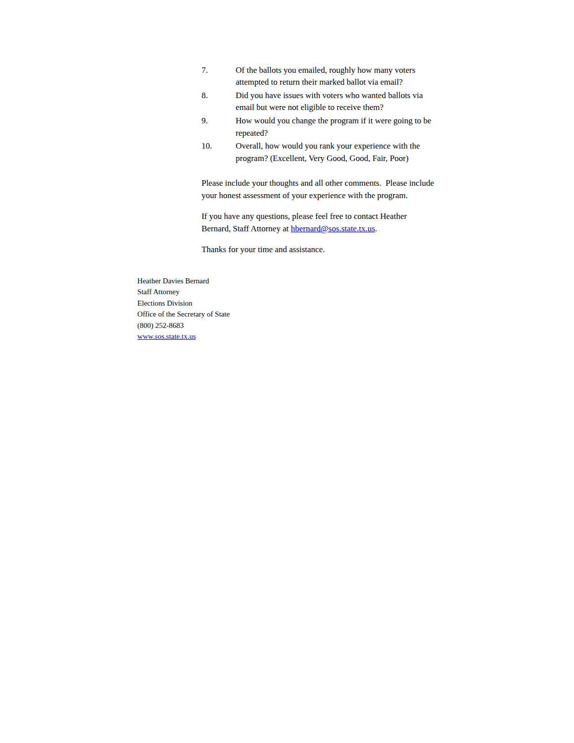7. Of the ballots you emailed, roughly how many voters attempted to return their marked ballot via email?
8. Did you have issues with voters who wanted ballots via email but were not eligible to receive them?
9. How would you change the program if it were going to be repeated?
10. Overall, how would you rank your experience with the program? (Excellent, Very Good, Good, Fair, Poor)
Please include your thoughts and all other comments. Please include your honest assessment of your experience with the program.
If you have any questions, please feel free to contact Heather Bernard, Staff Attorney at hbernard@sos.state.tx.us.
Thanks for your time and assistance.
Heather Davies Bernard
Staff Attorney
Elections Division
Office of the Secretary of State
(800) 252-8683
www.sos.state.tx.us